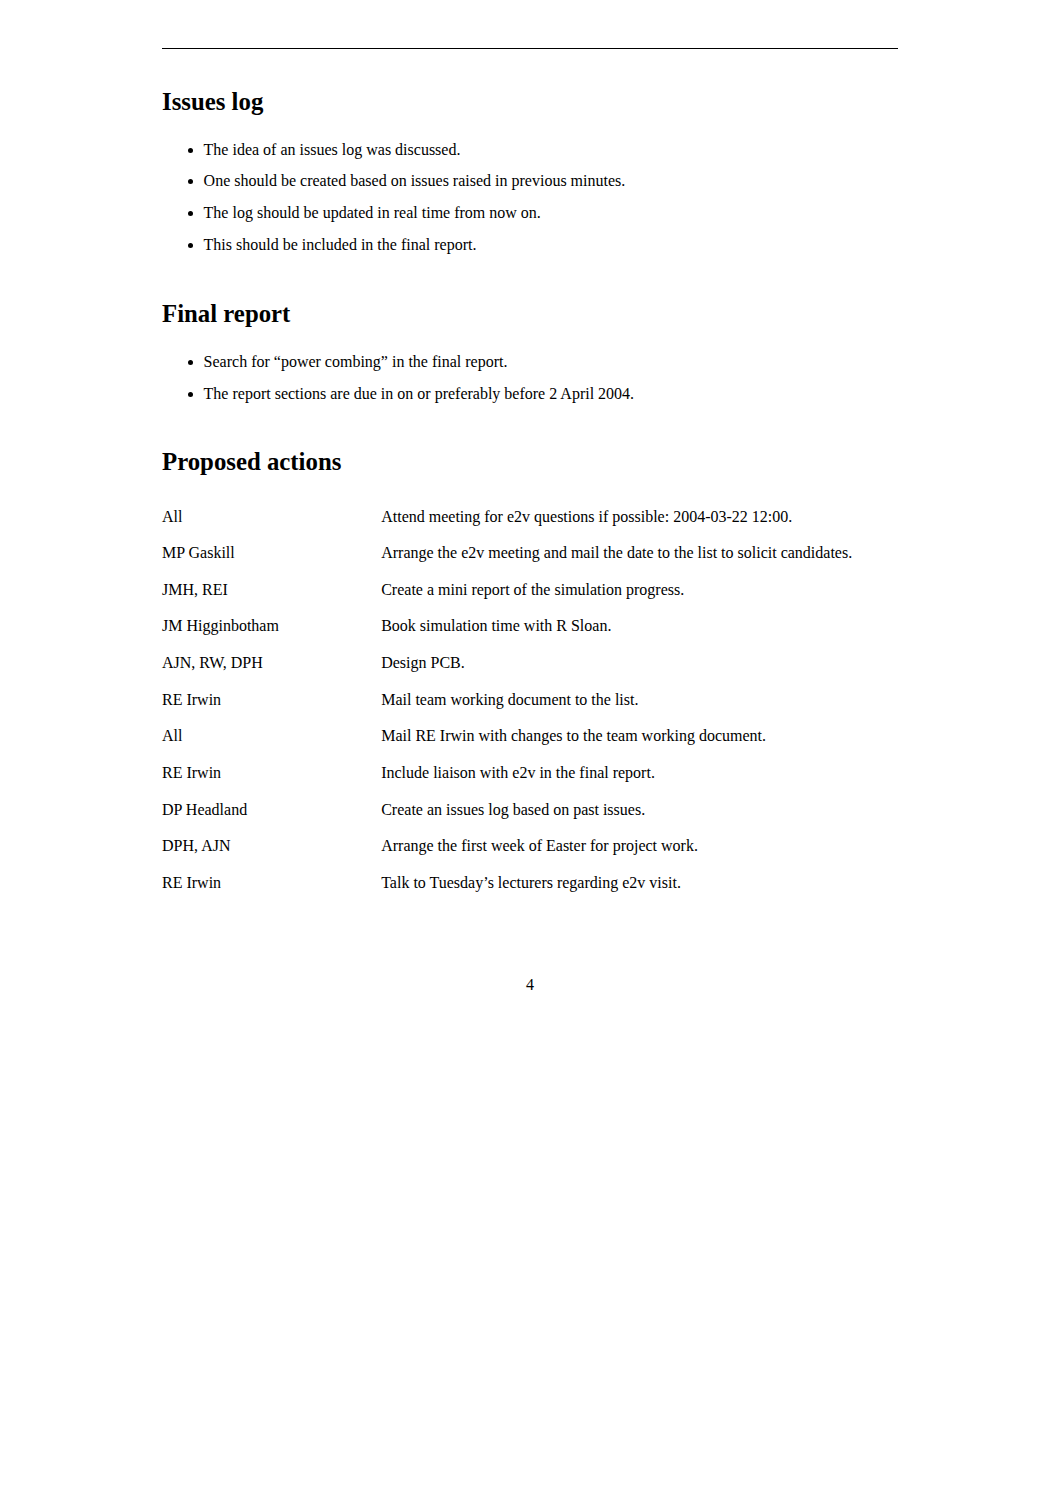Issues log
The idea of an issues log was discussed.
One should be created based on issues raised in previous minutes.
The log should be updated in real time from now on.
This should be included in the final report.
Final report
Search for “power combing” in the final report.
The report sections are due in on or preferably before 2 April 2004.
Proposed actions
| All | Attend meeting for e2v questions if possible: 2004-03-22 12:00. |
| MP Gaskill | Arrange the e2v meeting and mail the date to the list to solicit candidates. |
| JMH, REI | Create a mini report of the simulation progress. |
| JM Higginbotham | Book simulation time with R Sloan. |
| AJN, RW, DPH | Design PCB. |
| RE Irwin | Mail team working document to the list. |
| All | Mail RE Irwin with changes to the team working document. |
| RE Irwin | Include liaison with e2v in the final report. |
| DP Headland | Create an issues log based on past issues. |
| DPH, AJN | Arrange the first week of Easter for project work. |
| RE Irwin | Talk to Tuesday’s lecturers regarding e2v visit. |
4